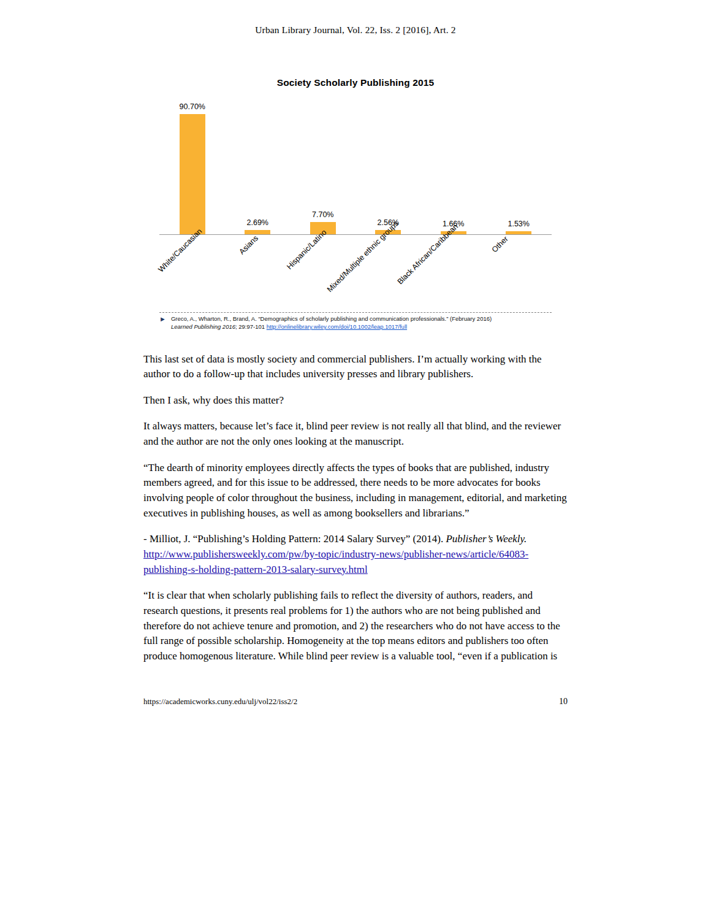Urban Library Journal, Vol. 22, Iss. 2 [2016], Art. 2
Society Scholarly Publishing 2015
90.70%
2.69%
7.70%
2.56%
1.66%
1.53%
White/Caucasian Asians Hispanic/Latino Mixed/Multiple ethnic groups Black African/Caribbean Other
► Greco, A., Wharton, R., Brand, A. “Demographics of scholarly publishing and communication professionals.” (February 2016)
Learned Publishing 2016; 29:97-101 http://onlinelibrary.wiley.com/doi/10.1002/leap.1017/full
This last set of data is mostly society and commercial publishers. I’m actually working with the author to do a follow-up that includes university presses and library publishers.
Then I ask, why does this matter?
It always matters, because let’s face it, blind peer review is not really all that blind, and the reviewer and the author are not the only ones looking at the manuscript.
“The dearth of minority employees directly affects the types of books that are published, industry members agreed, and for this issue to be addressed, there needs to be more advocates for books involving people of color throughout the business, including in management, editorial, and marketing executives in publishing houses, as well as among booksellers and librarians.”
- Milliot, J. “Publishing’s Holding Pattern: 2014 Salary Survey” (2014). Publisher’s Weekly. http://www.publishersweekly.com/pw/by-topic/industry-news/publisher-news/article/64083-publishing-s-holding-pattern-2013-salary-survey.html
“It is clear that when scholarly publishing fails to reflect the diversity of authors, readers, and research questions, it presents real problems for 1) the authors who are not being published and therefore do not achieve tenure and promotion, and 2) the researchers who do not have access to the full range of possible scholarship. Homogeneity at the top means editors and publishers too often produce homogenous literature. While blind peer review is a valuable tool, “even if a publication is
https://academicworks.cuny.edu/ulj/vol22/iss2/2 10